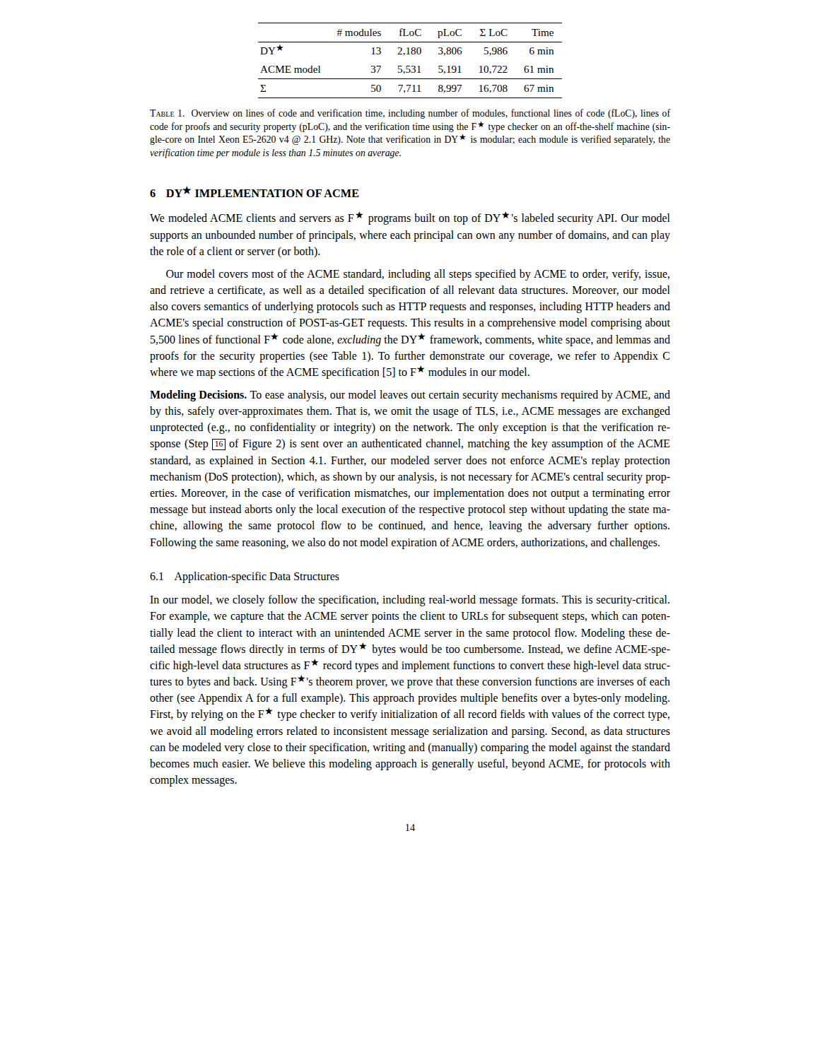| | # modules | fLoC | pLoC | Σ LoC | Time |
| --- | --- | --- | --- | --- | --- |
| DY ★ | 13 | 2,180 | 3,806 | 5,986 | 6 min |
| ACME model | 37 | 5,531 | 5,191 | 10,722 | 61 min |
| Σ | 50 | 7,711 | 8,997 | 16,708 | 67 min |
Table 1. Overview on lines of code and verification time, including number of modules, functional lines of code (fLoC), lines of code for proofs and security property (pLoC), and the verification time using the F★ type checker on an off-the-shelf machine (single-core on Intel Xeon E5-2620 v4 @ 2.1 GHz). Note that verification in DY★ is modular; each module is verified separately, the verification time per module is less than 1.5 minutes on average.
6 DY★ IMPLEMENTATION OF ACME
We modeled ACME clients and servers as F★ programs built on top of DY★'s labeled security API. Our model supports an unbounded number of principals, where each principal can own any number of domains, and can play the role of a client or server (or both).
Our model covers most of the ACME standard, including all steps specified by ACME to order, verify, issue, and retrieve a certificate, as well as a detailed specification of all relevant data structures. Moreover, our model also covers semantics of underlying protocols such as HTTP requests and responses, including HTTP headers and ACME's special construction of POST-as-GET requests. This results in a comprehensive model comprising about 5,500 lines of functional F★ code alone, excluding the DY★ framework, comments, white space, and lemmas and proofs for the security properties (see Table 1). To further demonstrate our coverage, we refer to Appendix C where we map sections of the ACME specification [5] to F★ modules in our model.
Modeling Decisions. To ease analysis, our model leaves out certain security mechanisms required by ACME, and by this, safely over-approximates them. That is, we omit the usage of TLS, i.e., ACME messages are exchanged unprotected (e.g., no confidentiality or integrity) on the network. The only exception is that the verification response (Step 16 of Figure 2) is sent over an authenticated channel, matching the key assumption of the ACME standard, as explained in Section 4.1. Further, our modeled server does not enforce ACME's replay protection mechanism (DoS protection), which, as shown by our analysis, is not necessary for ACME's central security properties. Moreover, in the case of verification mismatches, our implementation does not output a terminating error message but instead aborts only the local execution of the respective protocol step without updating the state machine, allowing the same protocol flow to be continued, and hence, leaving the adversary further options. Following the same reasoning, we also do not model expiration of ACME orders, authorizations, and challenges.
6.1 Application-specific Data Structures
In our model, we closely follow the specification, including real-world message formats. This is security-critical. For example, we capture that the ACME server points the client to URLs for subsequent steps, which can potentially lead the client to interact with an unintended ACME server in the same protocol flow. Modeling these detailed message flows directly in terms of DY★ bytes would be too cumbersome. Instead, we define ACME-specific high-level data structures as F★ record types and implement functions to convert these high-level data structures to bytes and back. Using F★'s theorem prover, we prove that these conversion functions are inverses of each other (see Appendix A for a full example). This approach provides multiple benefits over a bytes-only modeling. First, by relying on the F★ type checker to verify initialization of all record fields with values of the correct type, we avoid all modeling errors related to inconsistent message serialization and parsing. Second, as data structures can be modeled very close to their specification, writing and (manually) comparing the model against the standard becomes much easier. We believe this modeling approach is generally useful, beyond ACME, for protocols with complex messages.
14